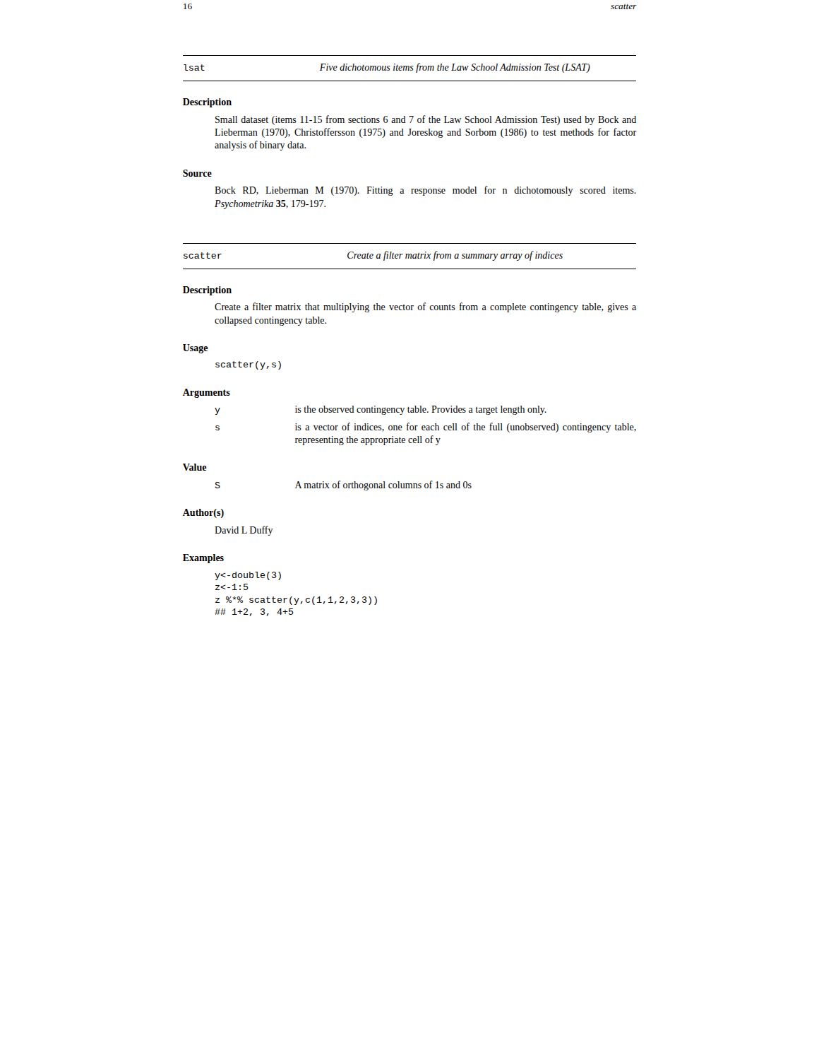16 scatter
lsat
Five dichotomous items from the Law School Admission Test (LSAT)
Description
Small dataset (items 11-15 from sections 6 and 7 of the Law School Admission Test) used by Bock and Lieberman (1970), Christoffersson (1975) and Joreskog and Sorbom (1986) to test methods for factor analysis of binary data.
Source
Bock RD, Lieberman M (1970). Fitting a response model for n dichotomously scored items. Psychometrika 35, 179-197.
scatter
Create a filter matrix from a summary array of indices
Description
Create a filter matrix that multiplying the vector of counts from a complete contingency table, gives a collapsed contingency table.
Usage
scatter(y,s)
Arguments
y
is the observed contingency table. Provides a target length only.
s
is a vector of indices, one for each cell of the full (unobserved) contingency table, representing the appropriate cell of y
Value
S
A matrix of orthogonal columns of 1s and 0s
Author(s)
David L Duffy
Examples
y<-double(3)
z<-1:5
z %*% scatter(y,c(1,1,2,3,3))
## 1+2, 3, 4+5